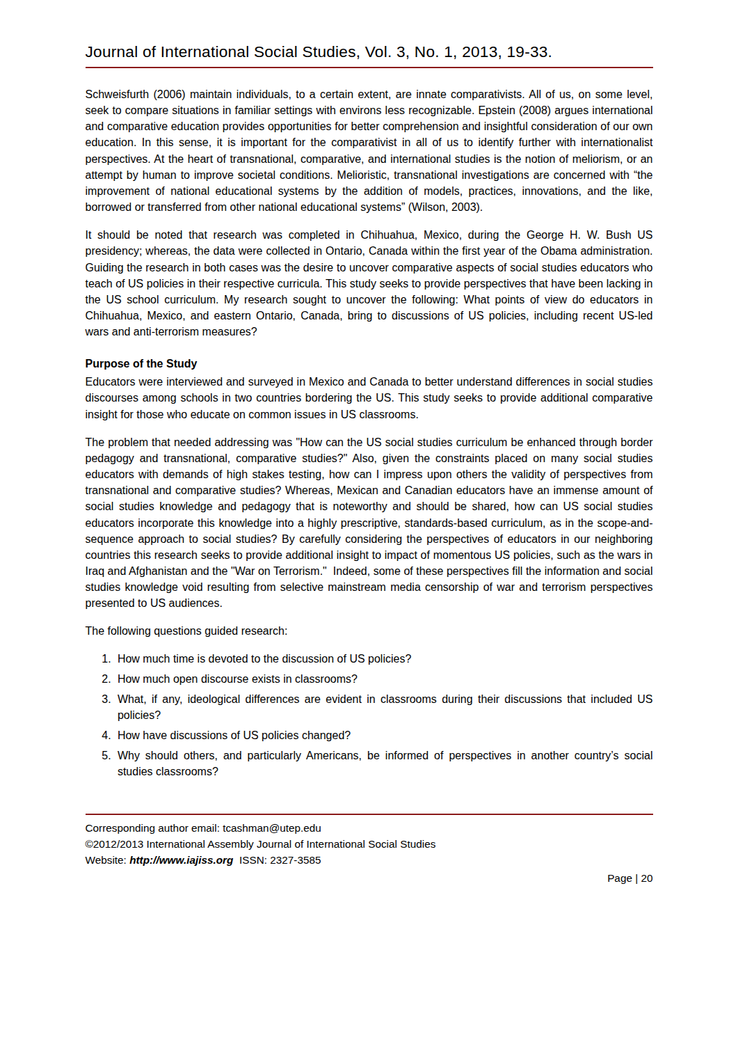Journal of International Social Studies, Vol. 3, No. 1, 2013, 19-33.
Schweisfurth (2006) maintain individuals, to a certain extent, are innate comparativists. All of us, on some level, seek to compare situations in familiar settings with environs less recognizable. Epstein (2008) argues international and comparative education provides opportunities for better comprehension and insightful consideration of our own education. In this sense, it is important for the comparativist in all of us to identify further with internationalist perspectives. At the heart of transnational, comparative, and international studies is the notion of meliorism, or an attempt by human to improve societal conditions. Melioristic, transnational investigations are concerned with “the improvement of national educational systems by the addition of models, practices, innovations, and the like, borrowed or transferred from other national educational systems” (Wilson, 2003).
It should be noted that research was completed in Chihuahua, Mexico, during the George H. W. Bush US presidency; whereas, the data were collected in Ontario, Canada within the first year of the Obama administration. Guiding the research in both cases was the desire to uncover comparative aspects of social studies educators who teach of US policies in their respective curricula. This study seeks to provide perspectives that have been lacking in the US school curriculum. My research sought to uncover the following: What points of view do educators in Chihuahua, Mexico, and eastern Ontario, Canada, bring to discussions of US policies, including recent US-led wars and anti-terrorism measures?
Purpose of the Study
Educators were interviewed and surveyed in Mexico and Canada to better understand differences in social studies discourses among schools in two countries bordering the US. This study seeks to provide additional comparative insight for those who educate on common issues in US classrooms.
The problem that needed addressing was "How can the US social studies curriculum be enhanced through border pedagogy and transnational, comparative studies?" Also, given the constraints placed on many social studies educators with demands of high stakes testing, how can I impress upon others the validity of perspectives from transnational and comparative studies? Whereas, Mexican and Canadian educators have an immense amount of social studies knowledge and pedagogy that is noteworthy and should be shared, how can US social studies educators incorporate this knowledge into a highly prescriptive, standards-based curriculum, as in the scope-and-sequence approach to social studies? By carefully considering the perspectives of educators in our neighboring countries this research seeks to provide additional insight to impact of momentous US policies, such as the wars in Iraq and Afghanistan and the "War on Terrorism." Indeed, some of these perspectives fill the information and social studies knowledge void resulting from selective mainstream media censorship of war and terrorism perspectives presented to US audiences.
The following questions guided research:
How much time is devoted to the discussion of US policies?
How much open discourse exists in classrooms?
What, if any, ideological differences are evident in classrooms during their discussions that included US policies?
How have discussions of US policies changed?
Why should others, and particularly Americans, be informed of perspectives in another country’s social studies classrooms?
Corresponding author email: tcashman@utep.edu
©2012/2013 International Assembly Journal of International Social Studies
Website: http://www.iajiss.org ISSN: 2327-3585
Page | 20